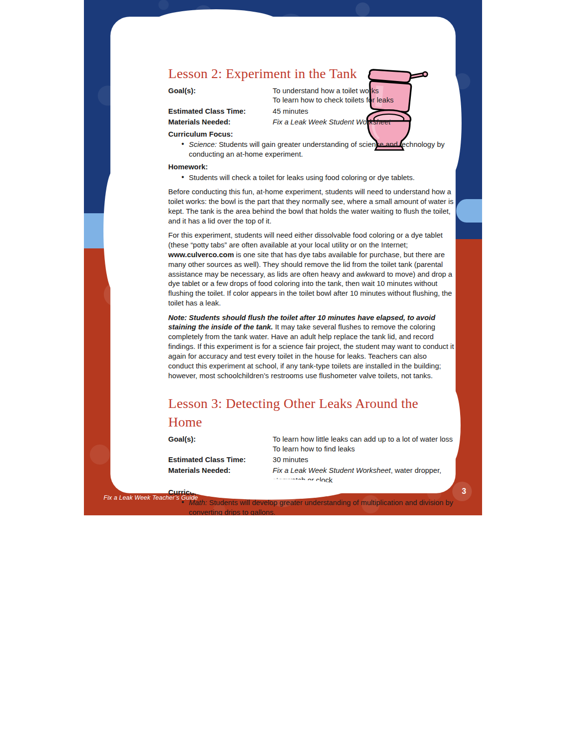Lesson 2: Experiment in the Tank
| Goal(s): | To understand how a toilet works To learn how to check toilets for leaks |
| Estimated Class Time: | 45 minutes |
| Materials Needed: | Fix a Leak Week Student Worksheet |
Curriculum Focus:
Science: Students will gain greater understanding of science and technology by conducting an at-home experiment.
Homework:
Students will check a toilet for leaks using food coloring or dye tablets.
Before conducting this fun, at-home experiment, students will need to understand how a toilet works: the bowl is the part that they normally see, where a small amount of water is kept. The tank is the area behind the bowl that holds the water waiting to flush the toilet, and it has a lid over the top of it.
For this experiment, students will need either dissolvable food coloring or a dye tablet (these “potty tabs” are often available at your local utility or on the Internet; www.culverco.com is one site that has dye tabs available for purchase, but there are many other sources as well). They should remove the lid from the toilet tank (parental assistance may be necessary, as lids are often heavy and awkward to move) and drop a dye tablet or a few drops of food coloring into the tank, then wait 10 minutes without flushing the toilet. If color appears in the toilet bowl after 10 minutes without flushing, the toilet has a leak.
Note: Students should flush the toilet after 10 minutes have elapsed, to avoid staining the inside of the tank. It may take several flushes to remove the coloring completely from the tank water. Have an adult help replace the tank lid, and record findings. If this experiment is for a science fair project, the student may want to conduct it again for accuracy and test every toilet in the house for leaks. Teachers can also conduct this experiment at school, if any tank-type toilets are installed in the building; however, most schoolchildren’s restrooms use flushometer valve toilets, not tanks.
Lesson 3: Detecting Other Leaks Around the Home
| Goal(s): | To learn how little leaks can add up to a lot of water loss To learn how to find leaks |
| Estimated Class Time: | 30 minutes |
| Materials Needed: | Fix a Leak Week Student Worksheet , water dropper, stopwatch or clock |
Curriculum Focus:
Math: Students will develop greater understanding of multiplication and division by converting drips to gallons.
Science: Students will search for potential water leaks in their homes and develop greater understanding of scientific inquiry.
Homework:
Students will do a “drip scavenger hunt” at home.
Students will solve drip-related math questions.
The easiest way to find leaks is simply to look for them. Students can use the Fix a Leak Week Student Worksheet as a checklist to search for dripping faucets, showerheads, pipes, sprinklers, and hoses. If they find a drip, they
Fix a Leak Week Teacher’s Guide
3